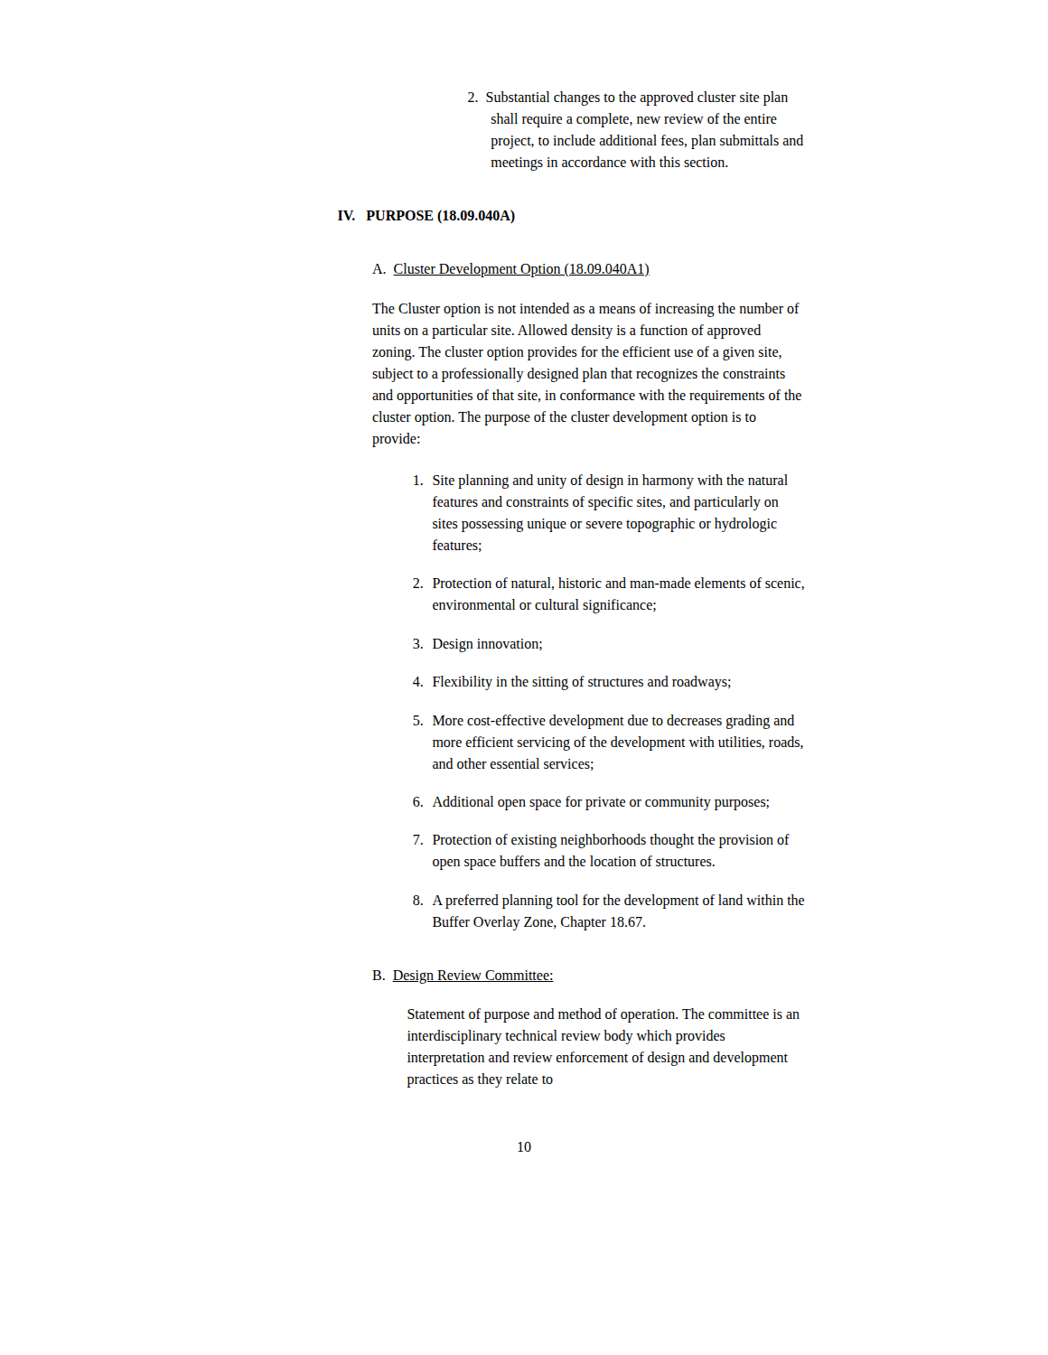2. Substantial changes to the approved cluster site plan shall require a complete, new review of the entire project, to include additional fees, plan submittals and meetings in accordance with this section.
IV. PURPOSE (18.09.040A)
A. Cluster Development Option (18.09.040A1)
The Cluster option is not intended as a means of increasing the number of units on a particular site. Allowed density is a function of approved zoning. The cluster option provides for the efficient use of a given site, subject to a professionally designed plan that recognizes the constraints and opportunities of that site, in conformance with the requirements of the cluster option. The purpose of the cluster development option is to provide:
Site planning and unity of design in harmony with the natural features and constraints of specific sites, and particularly on sites possessing unique or severe topographic or hydrologic features;
Protection of natural, historic and man-made elements of scenic, environmental or cultural significance;
Design innovation;
Flexibility in the sitting of structures and roadways;
More cost-effective development due to decreases grading and more efficient servicing of the development with utilities, roads, and other essential services;
Additional open space for private or community purposes;
Protection of existing neighborhoods thought the provision of open space buffers and the location of structures.
A preferred planning tool for the development of land within the Buffer Overlay Zone, Chapter 18.67.
B. Design Review Committee:
Statement of purpose and method of operation. The committee is an interdisciplinary technical review body which provides interpretation and review enforcement of design and development practices as they relate to
10